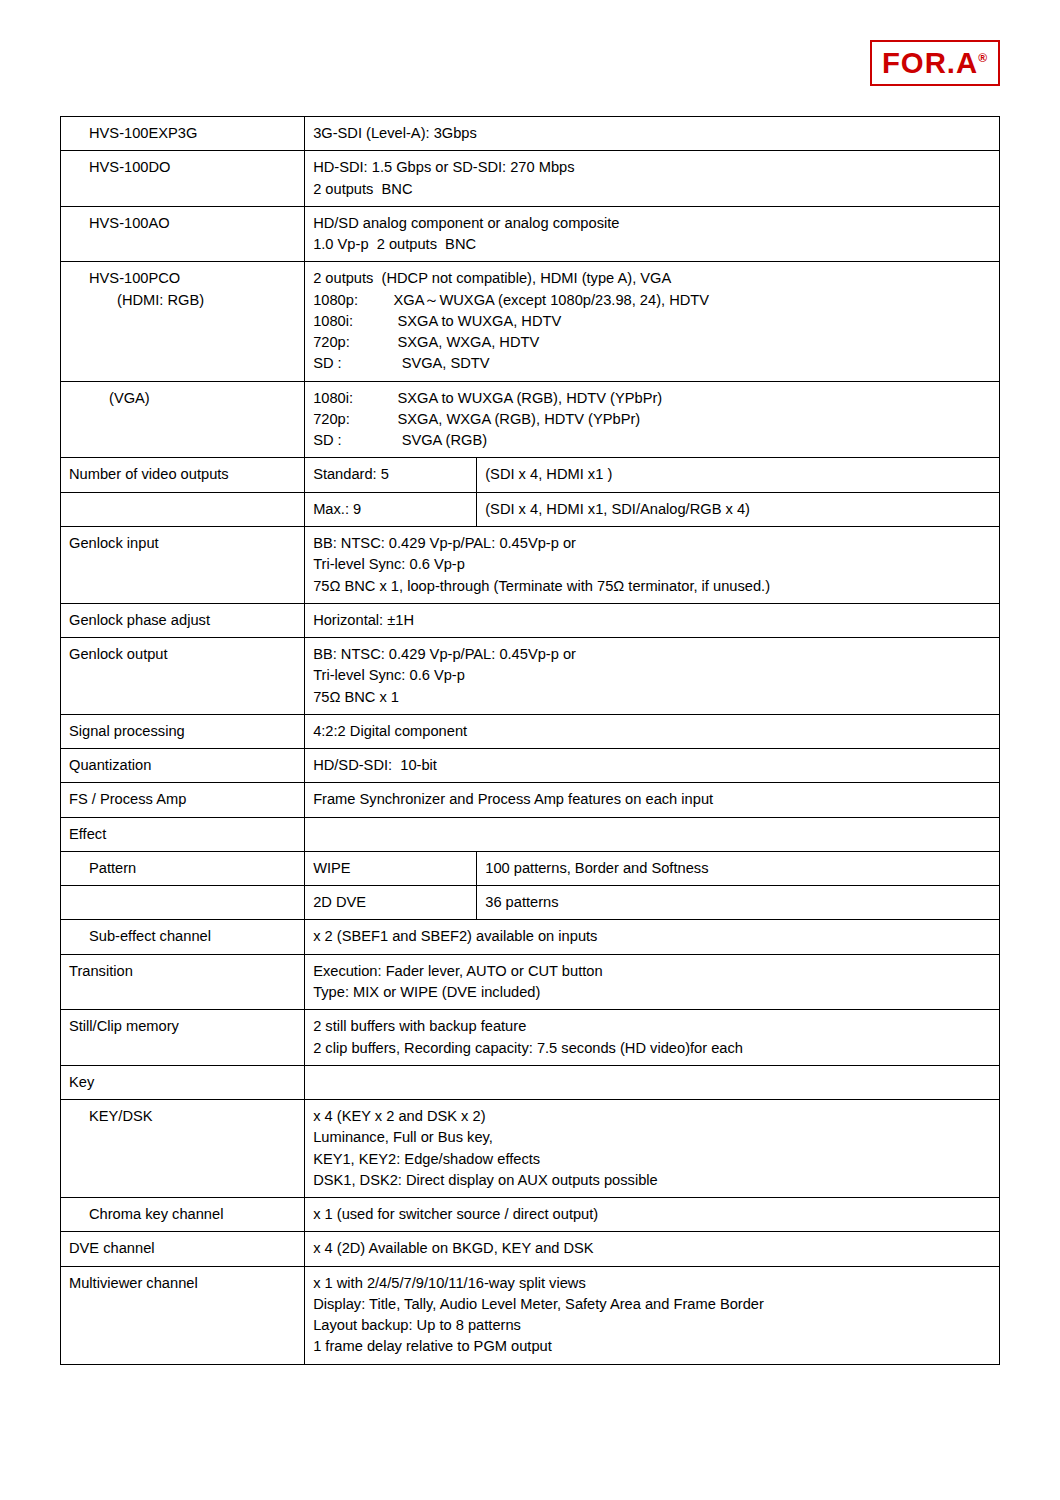FOR.A®
| HVS-100EXP3G | 3G-SDI (Level-A): 3Gbps |
| HVS-100DO | HD-SDI: 1.5 Gbps or SD-SDI: 270 Mbps 2 outputs BNC |
| HVS-100AO | HD/SD analog component or analog composite 1.0 Vp-p 2 outputs BNC |
| HVS-100PCO (HDMI: RGB) | 2 outputs (HDCP not compatible), HDMI (type A), VGA 1080p: XGA～WUXGA (except 1080p/23.98, 24), HDTV 1080i: SXGA to WUXGA, HDTV 720p: SXGA, WXGA, HDTV SD : SVGA, SDTV |
| (VGA) | 1080i: SXGA to WUXGA (RGB), HDTV (YPbPr) 720p: SXGA, WXGA (RGB), HDTV (YPbPr) SD : SVGA (RGB) |
| Number of video outputs | Standard: 5 | (SDI x 4, HDMI x1 ) |
| | Max.: 9 | (SDI x 4, HDMI x1, SDI/Analog/RGB x 4) |
| Genlock input | BB: NTSC: 0.429 Vp-p/PAL: 0.45Vp-p or Tri-level Sync: 0.6 Vp-p 75Ω BNC x 1, loop-through (Terminate with 75Ω terminator, if unused.) |
| Genlock phase adjust | Horizontal: ±1H |
| Genlock output | BB: NTSC: 0.429 Vp-p/PAL: 0.45Vp-p or Tri-level Sync: 0.6 Vp-p 75Ω BNC x 1 |
| Signal processing | 4:2:2 Digital component |
| Quantization | HD/SD-SDI: 10-bit |
| FS / Process Amp | Frame Synchronizer and Process Amp features on each input |
| Effect | |
| Pattern | WIPE | 100 patterns, Border and Softness |
| | 2D DVE | 36 patterns |
| Sub-effect channel | x 2 (SBEF1 and SBEF2) available on inputs |
| Transition | Execution: Fader lever, AUTO or CUT button Type: MIX or WIPE (DVE included) |
| Still/Clip memory | 2 still buffers with backup feature 2 clip buffers, Recording capacity: 7.5 seconds (HD video)for each |
| Key | |
| KEY/DSK | x 4 (KEY x 2 and DSK x 2) Luminance, Full or Bus key, KEY1, KEY2: Edge/shadow effects DSK1, DSK2: Direct display on AUX outputs possible |
| Chroma key channel | x 1 (used for switcher source / direct output) |
| DVE channel | x 4 (2D) Available on BKGD, KEY and DSK |
| Multiviewer channel | x 1 with 2/4/5/7/9/10/11/16-way split views Display: Title, Tally, Audio Level Meter, Safety Area and Frame Border Layout backup: Up to 8 patterns 1 frame delay relative to PGM output |